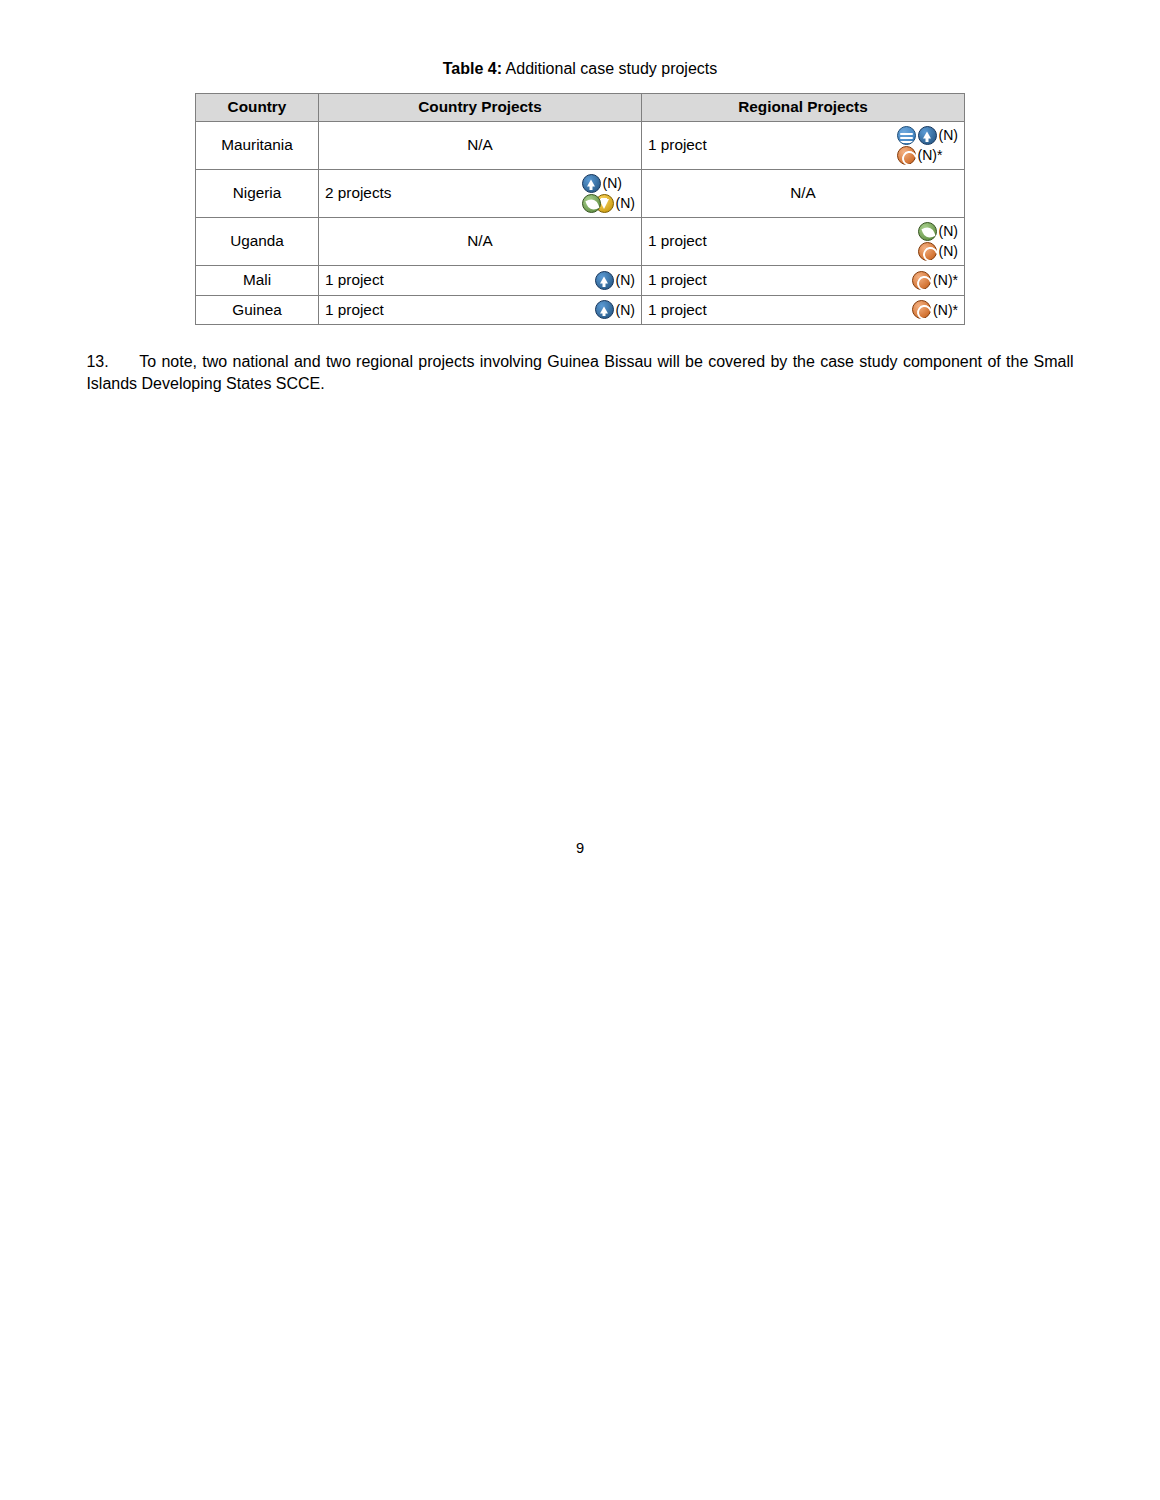Table 4: Additional case study projects
| Country | Country Projects | Regional Projects |
| --- | --- | --- |
| Mauritania | N/A | 1 project (N) (N)* |
| Nigeria | 2 projects (N) (N) | N/A |
| Uganda | N/A | 1 project (N) (N) |
| Mali | 1 project (N) | 1 project (N)* |
| Guinea | 1 project (N) | 1 project (N)* |
13. To note, two national and two regional projects involving Guinea Bissau will be covered by the case study component of the Small Islands Developing States SCCE.
9